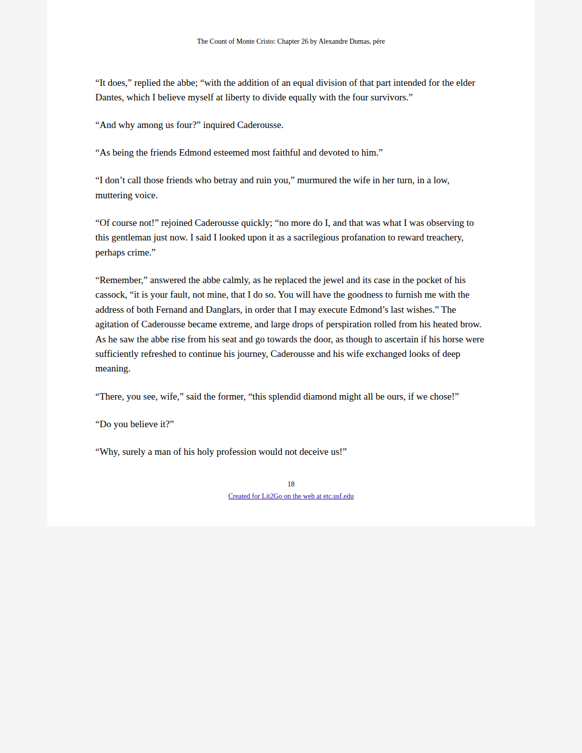The Count of Monte Cristo: Chapter 26 by Alexandre Dumas, pére
“It does,” replied the abbe; “with the addition of an equal division of that part intended for the elder Dantes, which I believe myself at liberty to divide equally with the four survivors.”
“And why among us four?” inquired Caderousse.
“As being the friends Edmond esteemed most faithful and devoted to him.”
“I don’t call those friends who betray and ruin you,” murmured the wife in her turn, in a low, muttering voice.
“Of course not!” rejoined Caderousse quickly; “no more do I, and that was what I was observing to this gentleman just now. I said I looked upon it as a sacrilegious profanation to reward treachery, perhaps crime.”
“Remember,” answered the abbe calmly, as he replaced the jewel and its case in the pocket of his cassock, “it is your fault, not mine, that I do so. You will have the goodness to furnish me with the address of both Fernand and Danglars, in order that I may execute Edmond’s last wishes.” The agitation of Caderousse became extreme, and large drops of perspiration rolled from his heated brow. As he saw the abbe rise from his seat and go towards the door, as though to ascertain if his horse were sufficiently refreshed to continue his journey, Caderousse and his wife exchanged looks of deep meaning.
“There, you see, wife,” said the former, “this splendid diamond might all be ours, if we chose!”
“Do you believe it?”
“Why, surely a man of his holy profession would not deceive us!”
18
Created for Lit2Go on the web at etc.usf.edu